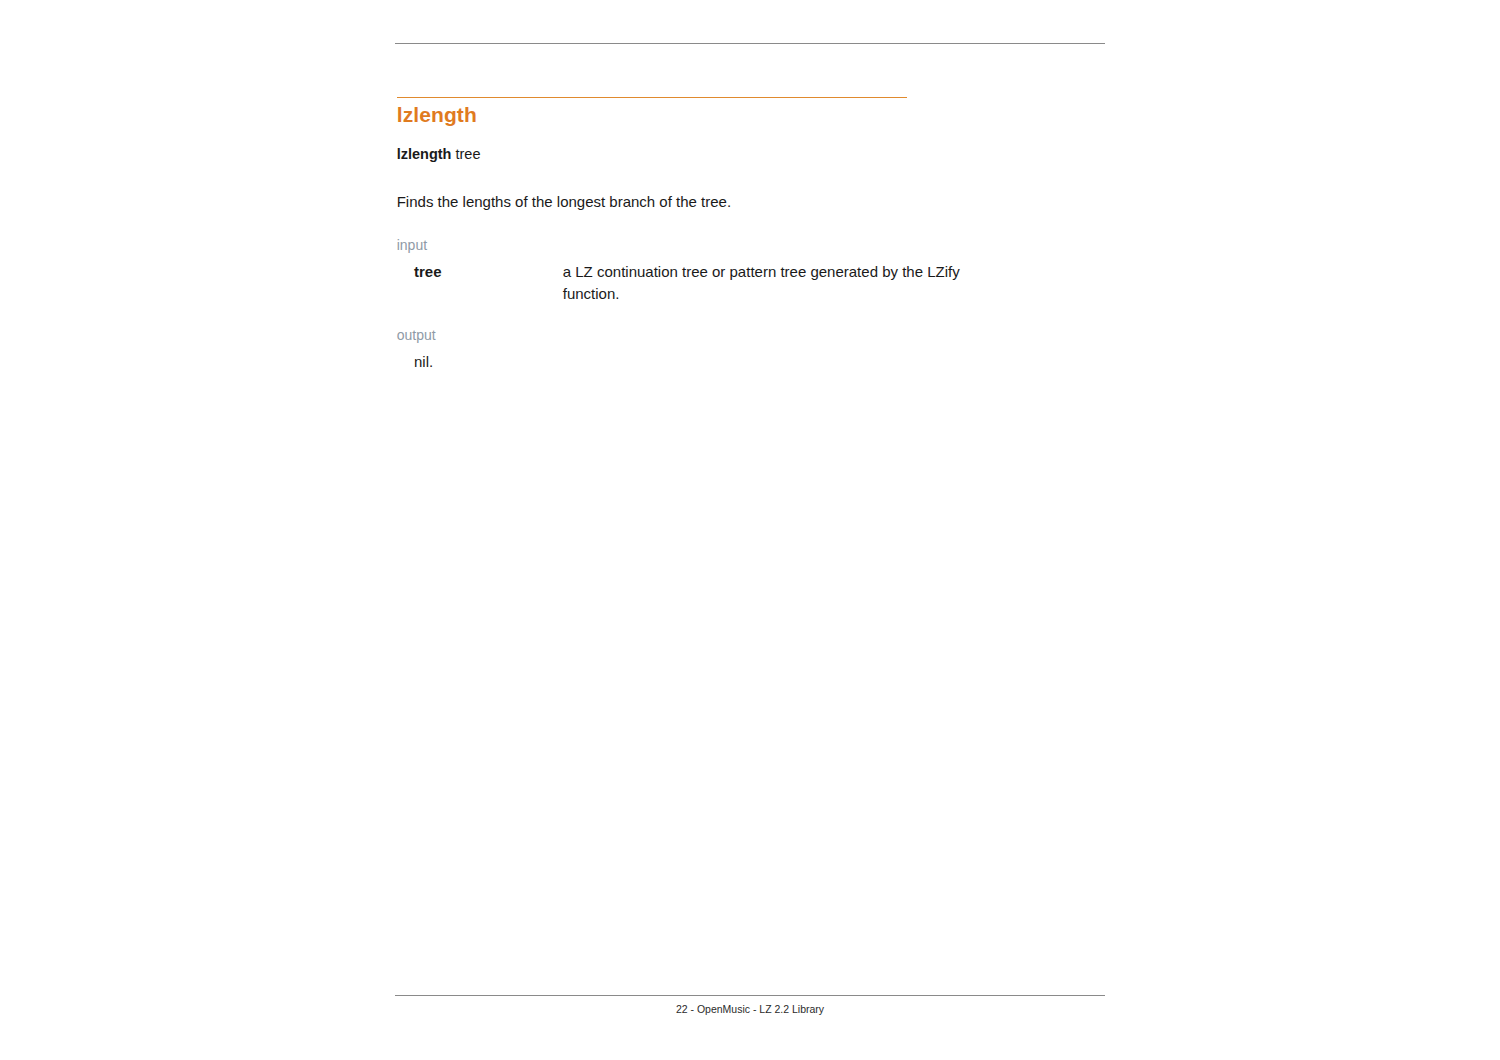lzlength
lzlength tree
Finds the lengths of the longest branch of the tree.
input
| tree | a LZ continuation tree or pattern tree generated by the LZify function. |
output
nil.
22 - OpenMusic - LZ 2.2 Library